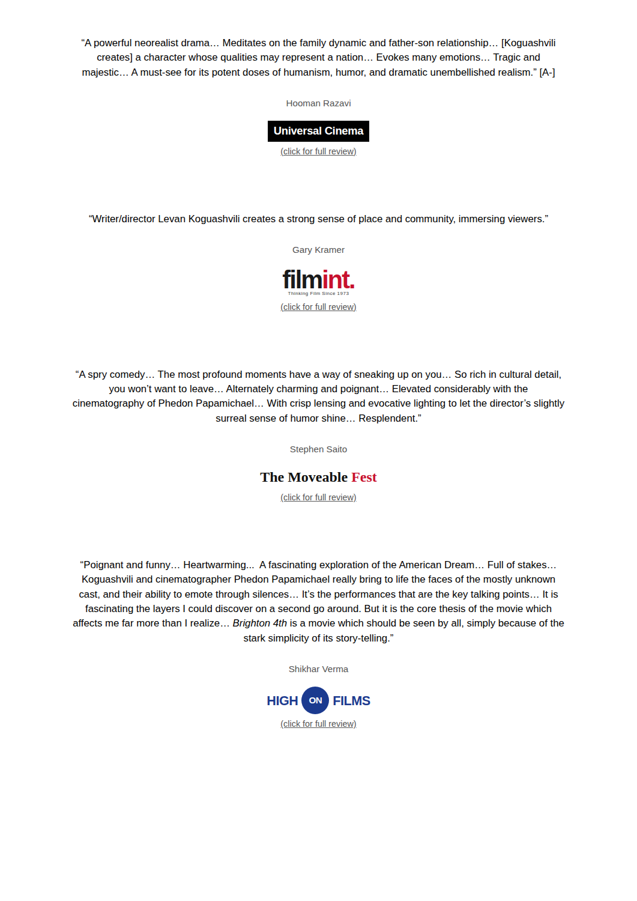“A powerful neorealist drama… Meditates on the family dynamic and father-son relationship… [Koguashvili creates] a character whose qualities may represent a nation… Evokes many emotions… Tragic and majestic… A must-see for its potent doses of humanism, humor, and dramatic unembellished realism.” [A-]
Hooman Razavi
Universal Cinema
(click for full review)
“Writer/director Levan Koguashvili creates a strong sense of place and community, immersing viewers.”
Gary Kramer
film int.
Thinking Film Since 1973
(click for full review)
“A spry comedy… The most profound moments have a way of sneaking up on you… So rich in cultural detail, you won’t want to leave… Alternately charming and poignant… Elevated considerably with the cinematography of Phedon Papamichael… With crisp lensing and evocative lighting to let the director’s slightly surreal sense of humor shine… Resplendent.”
Stephen Saito
The Moveable Fest
(click for full review)
“Poignant and funny… Heartwarming... A fascinating exploration of the American Dream… Full of stakes… Koguashvili and cinematographer Phedon Papamichael really bring to life the faces of the mostly unknown cast, and their ability to emote through silences… It’s the performances that are the key talking points… It is fascinating the layers I could discover on a second go around. But it is the core thesis of the movie which affects me far more than I realize… Brighton 4th is a movie which should be seen by all, simply because of the stark simplicity of its story-telling.”
Shikhar Verma
HIGH ON FILMS
(click for full review)